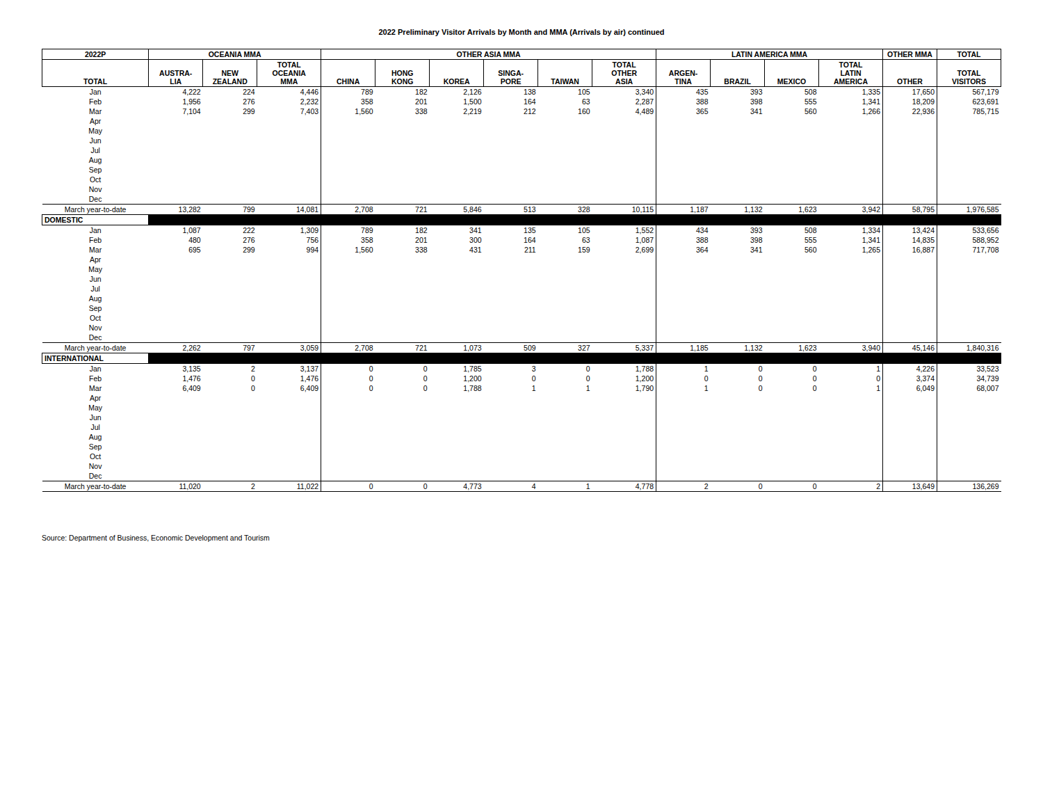2022 Preliminary Visitor Arrivals by Month and MMA (Arrivals by air) continued
| 2022P | OCEANIA MMA | OTHER ASIA MMA | LATIN AMERICA MMA | OTHER MMA | TOTAL |
| --- | --- | --- | --- | --- | --- |
| TOTAL | AUSTRA- LIA | NEW ZEALAND | TOTAL OCEANIA MMA | CHINA | HONG KONG | KOREA | SINGA- PORE | TAIWAN | TOTAL OTHER ASIA | ARGEN- TINA | BRAZIL | MEXICO | TOTAL LATIN AMERICA | OTHER | TOTAL VISITORS |
| Jan | 4,222 | 224 | 4,446 | 789 | 182 | 2,126 | 138 | 105 | 3,340 | 435 | 393 | 508 | 1,335 | 17,650 | 567,179 |
| Feb | 1,956 | 276 | 2,232 | 358 | 201 | 1,500 | 164 | 63 | 2,287 | 388 | 398 | 555 | 1,341 | 18,209 | 623,691 |
| Mar | 7,104 | 299 | 7,403 | 1,560 | 338 | 2,219 | 212 | 160 | 4,489 | 365 | 341 | 560 | 1,266 | 22,936 | 785,715 |
| Apr | | | | | | | | | | | | | | | |
| May | | | | | | | | | | | | | | | |
| Jun | | | | | | | | | | | | | | | |
| Jul | | | | | | | | | | | | | | | |
| Aug | | | | | | | | | | | | | | | |
| Sep | | | | | | | | | | | | | | | |
| Oct | | | | | | | | | | | | | | | |
| Nov | | | | | | | | | | | | | | | |
| Dec | | | | | | | | | | | | | | | |
| March year-to-date | 13,282 | 799 | 14,081 | 2,708 | 721 | 5,846 | 513 | 328 | 10,115 | 1,187 | 1,132 | 1,623 | 3,942 | 58,795 | 1,976,585 |
| DOMESTIC | |
| Jan | 1,087 | 222 | 1,309 | 789 | 182 | 341 | 135 | 105 | 1,552 | 434 | 393 | 508 | 1,334 | 13,424 | 533,656 |
| Feb | 480 | 276 | 756 | 358 | 201 | 300 | 164 | 63 | 1,087 | 388 | 398 | 555 | 1,341 | 14,835 | 588,952 |
| Mar | 695 | 299 | 994 | 1,560 | 338 | 431 | 211 | 159 | 2,699 | 364 | 341 | 560 | 1,265 | 16,887 | 717,708 |
| Apr | | | | | | | | | | | | | | | |
| May | | | | | | | | | | | | | | | |
| Jun | | | | | | | | | | | | | | | |
| Jul | | | | | | | | | | | | | | | |
| Aug | | | | | | | | | | | | | | | |
| Sep | | | | | | | | | | | | | | | |
| Oct | | | | | | | | | | | | | | | |
| Nov | | | | | | | | | | | | | | | |
| Dec | | | | | | | | | | | | | | | |
| March year-to-date | 2,262 | 797 | 3,059 | 2,708 | 721 | 1,073 | 509 | 327 | 5,337 | 1,185 | 1,132 | 1,623 | 3,940 | 45,146 | 1,840,316 |
| INTERNATIONAL | |
| Jan | 3,135 | 2 | 3,137 | 0 | 0 | 1,785 | 3 | 0 | 1,788 | 1 | 0 | 0 | 1 | 4,226 | 33,523 |
| Feb | 1,476 | 0 | 1,476 | 0 | 0 | 1,200 | 0 | 0 | 1,200 | 0 | 0 | 0 | 0 | 3,374 | 34,739 |
| Mar | 6,409 | 0 | 6,409 | 0 | 0 | 1,788 | 1 | 1 | 1,790 | 1 | 0 | 0 | 1 | 6,049 | 68,007 |
| Apr | | | | | | | | | | | | | | | |
| May | | | | | | | | | | | | | | | |
| Jun | | | | | | | | | | | | | | | |
| Jul | | | | | | | | | | | | | | | |
| Aug | | | | | | | | | | | | | | | |
| Sep | | | | | | | | | | | | | | | |
| Oct | | | | | | | | | | | | | | | |
| Nov | | | | | | | | | | | | | | | |
| Dec | | | | | | | | | | | | | | | |
| March year-to-date | 11,020 | 2 | 11,022 | 0 | 0 | 4,773 | 4 | 1 | 4,778 | 2 | 0 | 0 | 2 | 13,649 | 136,269 |
Source: Department of Business, Economic Development and Tourism